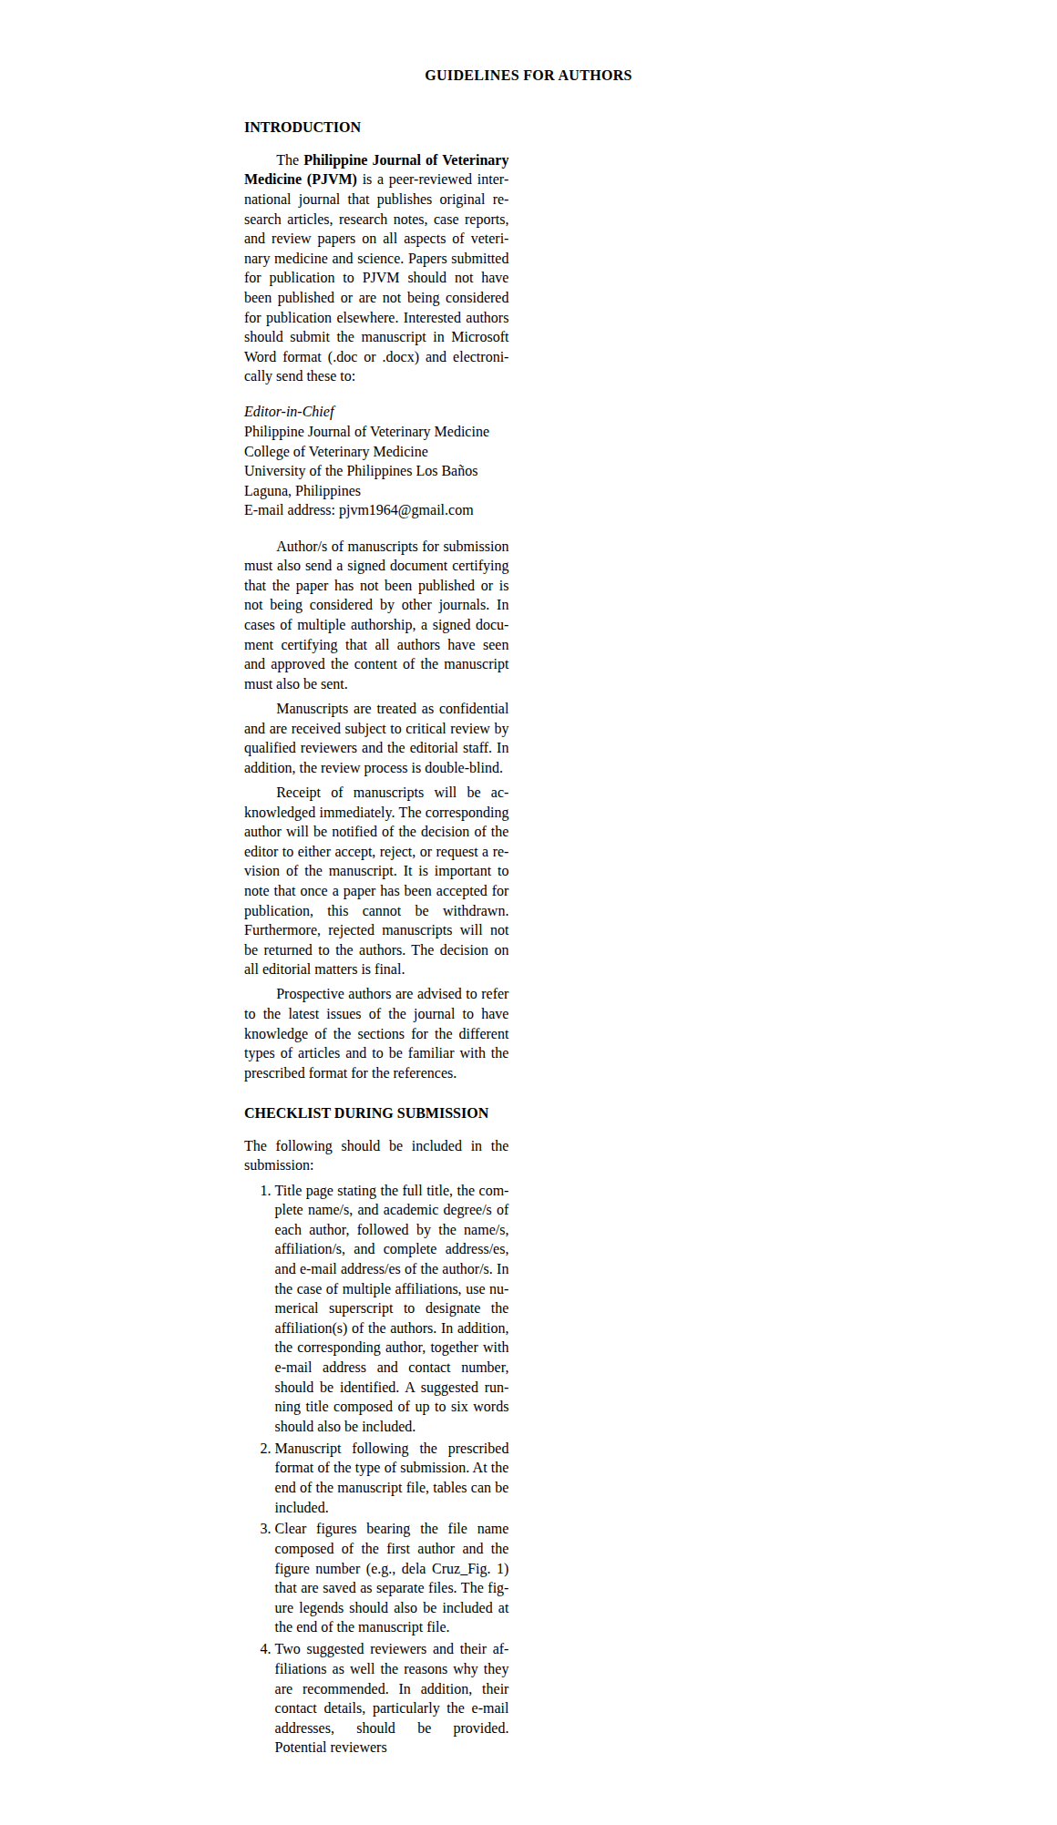Guidelines for Authors
Introduction
The Philippine Journal of Veterinary Medicine (PJVM) is a peer-reviewed international journal that publishes original research articles, research notes, case reports, and review papers on all aspects of veterinary medicine and science. Papers submitted for publication to PJVM should not have been published or are not being considered for publication elsewhere. Interested authors should submit the manuscript in Microsoft Word format (.doc or .docx) and electronically send these to:
Editor-in-Chief
Philippine Journal of Veterinary Medicine College of Veterinary Medicine University of the Philippines Los Baños Laguna, Philippines E-mail address: pjvm1964@gmail.com
Author/s of manuscripts for submission must also send a signed document certifying that the paper has not been published or is not being considered by other journals. In cases of multiple authorship, a signed document certifying that all authors have seen and approved the content of the manuscript must also be sent.
Manuscripts are treated as confidential and are received subject to critical review by qualified reviewers and the editorial staff. In addition, the review process is double-blind.
Receipt of manuscripts will be acknowledged immediately. The corresponding author will be notified of the decision of the editor to either accept, reject, or request a revision of the manuscript. It is important to note that once a paper has been accepted for publication, this cannot be withdrawn. Furthermore, rejected manuscripts will not be returned to the authors. The decision on all editorial matters is final.
Prospective authors are advised to refer to the latest issues of the journal to have knowledge of the sections for the different types of articles and to be familiar with the prescribed format for the references.
Checklist During Submission
The following should be included in the submission:
Title page stating the full title, the complete name/s, and academic degree/s of each author, followed by the name/s, affiliation/s, and complete address/es, and e-mail address/es of the author/s. In the case of multiple affiliations, use numerical superscript to designate the affiliation(s) of the authors. In addition, the corresponding author, together with e-mail address and contact number, should be identified. A suggested running title composed of up to six words should also be included.
Manuscript following the prescribed format of the type of submission. At the end of the manuscript file, tables can be included.
Clear figures bearing the file name composed of the first author and the figure number (e.g., dela Cruz_Fig. 1) that are saved as separate files. The figure legends should also be included at the end of the manuscript file.
Two suggested reviewers and their affiliations as well the reasons why they are recommended. In addition, their contact details, particularly the e-mail addresses, should be provided. Potential reviewers